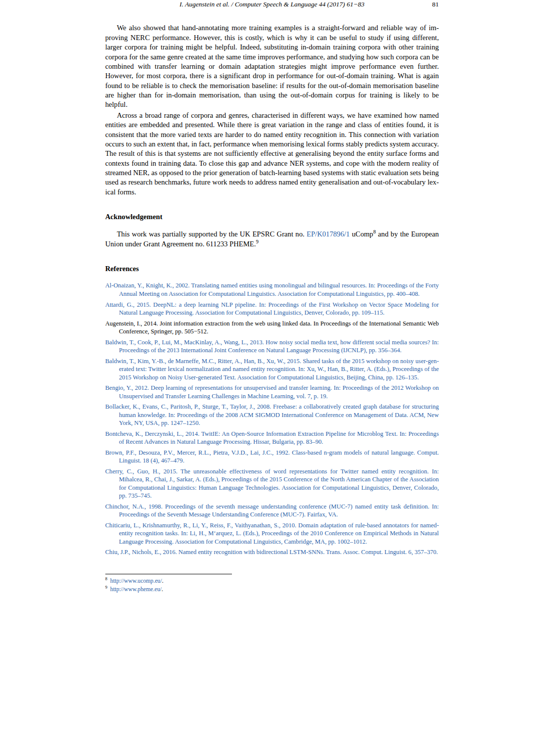I. Augenstein et al. / Computer Speech & Language 44 (2017) 61−83 81
We also showed that hand-annotating more training examples is a straight-forward and reliable way of improving NERC performance. However, this is costly, which is why it can be useful to study if using different, larger corpora for training might be helpful. Indeed, substituting in-domain training corpora with other training corpora for the same genre created at the same time improves performance, and studying how such corpora can be combined with transfer learning or domain adaptation strategies might improve performance even further. However, for most corpora, there is a significant drop in performance for out-of-domain training. What is again found to be reliable is to check the memorisation baseline: if results for the out-of-domain memorisation baseline are higher than for in-domain memorisation, than using the out-of-domain corpus for training is likely to be helpful.
Across a broad range of corpora and genres, characterised in different ways, we have examined how named entities are embedded and presented. While there is great variation in the range and class of entities found, it is consistent that the more varied texts are harder to do named entity recognition in. This connection with variation occurs to such an extent that, in fact, performance when memorising lexical forms stably predicts system accuracy. The result of this is that systems are not sufficiently effective at generalising beyond the entity surface forms and contexts found in training data. To close this gap and advance NER systems, and cope with the modern reality of streamed NER, as opposed to the prior generation of batch-learning based systems with static evaluation sets being used as research benchmarks, future work needs to address named entity generalisation and out-of-vocabulary lexical forms.
Acknowledgement
This work was partially supported by the UK EPSRC Grant no. EP/K017896/1 uComp8 and by the European Union under Grant Agreement no. 611233 PHEME.9
References
Al-Onaizan, Y., Knight, K., 2002. Translating named entities using monolingual and bilingual resources. In: Proceedings of the Forty Annual Meeting on Association for Computational Linguistics. Association for Computational Linguistics, pp. 400–408.
Attardi, G., 2015. DeepNL: a deep learning NLP pipeline. In: Proceedings of the First Workshop on Vector Space Modeling for Natural Language Processing. Association for Computational Linguistics, Denver, Colorado, pp. 109–115.
Augenstein, I., 2014. Joint information extraction from the web using linked data. In Proceedings of the International Semantic Web Conference, Springer, pp. 505−512.
Baldwin, T., Cook, P., Lui, M., MacKinlay, A., Wang, L., 2013. How noisy social media text, how different social media sources? In: Proceedings of the 2013 International Joint Conference on Natural Language Processing (IJCNLP), pp. 356–364.
Baldwin, T., Kim, Y.-B., de Marneffe, M.C., Ritter, A., Han, B., Xu, W., 2015. Shared tasks of the 2015 workshop on noisy user-generated text: Twitter lexical normalization and named entity recognition. In: Xu, W., Han, B., Ritter, A. (Eds.), Proceedings of the 2015 Workshop on Noisy User-generated Text. Association for Computational Linguistics, Beijing, China, pp. 126–135.
Bengio, Y., 2012. Deep learning of representations for unsupervised and transfer learning. In: Proceedings of the 2012 Workshop on Unsupervised and Transfer Learning Challenges in Machine Learning, vol. 7, p. 19.
Bollacker, K., Evans, C., Paritosh, P., Sturge, T., Taylor, J., 2008. Freebase: a collaboratively created graph database for structuring human knowledge. In: Proceedings of the 2008 ACM SIGMOD International Conference on Management of Data. ACM, New York, NY, USA, pp. 1247–1250.
Bontcheva, K., Derczynski, L., 2014. TwitIE: An Open-Source Information Extraction Pipeline for Microblog Text. In: Proceedings of Recent Advances in Natural Language Processing. Hissar, Bulgaria, pp. 83–90.
Brown, P.F., Desouza, P.V., Mercer, R.L., Pietra, V.J.D., Lai, J.C., 1992. Class-based n-gram models of natural language. Comput. Linguist. 18 (4), 467–479.
Cherry, C., Guo, H., 2015. The unreasonable effectiveness of word representations for Twitter named entity recognition. In: Mihalcea, R., Chai, J., Sarkar, A. (Eds.), Proceedings of the 2015 Conference of the North American Chapter of the Association for Computational Linguistics: Human Language Technologies. Association for Computational Linguistics, Denver, Colorado, pp. 735–745.
Chinchor, N.A., 1998. Proceedings of the seventh message understanding conference (MUC-7) named entity task definition. In: Proceedings of the Seventh Message Understanding Conference (MUC-7). Fairfax, VA.
Chiticariu, L., Krishnamurthy, R., Li, Y., Reiss, F., Vaithyanathan, S., 2010. Domain adaptation of rule-based annotators for named-entity recognition tasks. In: Li, H., M‘arquez, L. (Eds.), Proceedings of the 2010 Conference on Empirical Methods in Natural Language Processing. Association for Computational Linguistics, Cambridge, MA, pp. 1002–1012.
Chiu, J.P., Nichols, E., 2016. Named entity recognition with bidirectional LSTM-SNNs. Trans. Assoc. Comput. Linguist. 6, 357–370.
8 http://www.ucomp.eu/.
9 http://www.pheme.eu/.